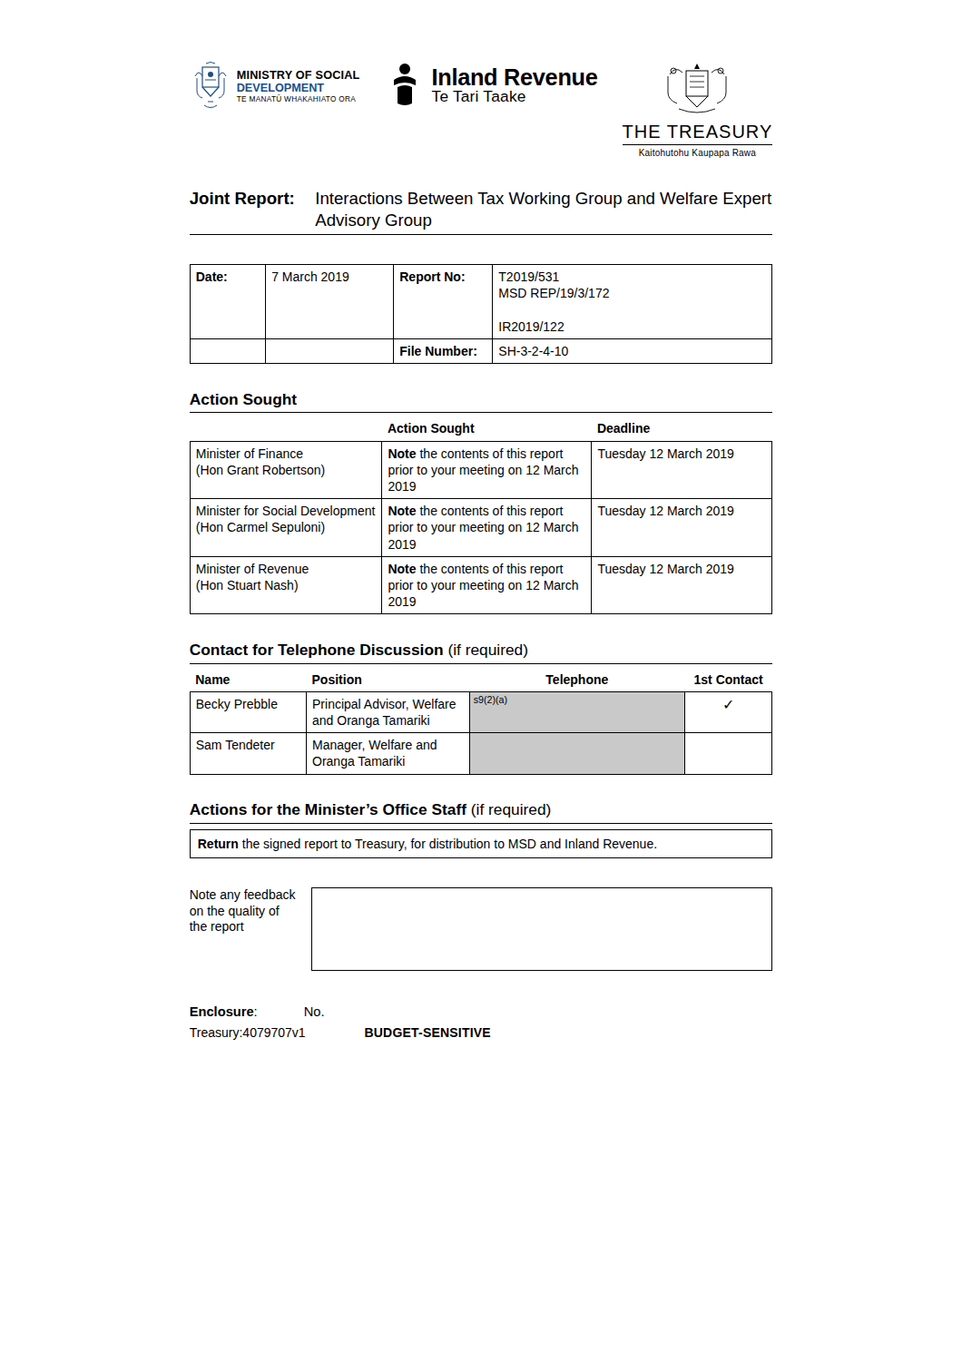MINISTRY OF SOCIAL
DEVELOPMENT
TE MANATŪ WHAKAHIATO ORA
Inland Revenue
Te Tari Taake
THE TREASURY
Kaitohutohu Kaupapa Rawa
Joint Report:
Interactions Between Tax Working Group and Welfare Expert Advisory Group
| Date: | 7 March 2019 | Report No: | T2019/531 MSD REP/19/3/172 IR2019/122 |
| | | File Number: | SH-3-2-4-10 |
Action Sought
| | Action Sought | Deadline |
| --- | --- | --- |
| Minister of Finance (Hon Grant Robertson) | Note the contents of this report prior to your meeting on 12 March 2019 | Tuesday 12 March 2019 |
| Minister for Social Development (Hon Carmel Sepuloni) | Note the contents of this report prior to your meeting on 12 March 2019 | Tuesday 12 March 2019 |
| Minister of Revenue (Hon Stuart Nash) | Note the contents of this report prior to your meeting on 12 March 2019 | Tuesday 12 March 2019 |
Contact for Telephone Discussion (if required)
| Name | Position | Telephone | 1st Contact |
| --- | --- | --- | --- |
| Becky Prebble | Principal Advisor, Welfare and Oranga Tamariki | s9(2)(a) | ✓ |
| Sam Tendeter | Manager, Welfare and Oranga Tamariki | | |
Actions for the Minister’s Office Staff (if required)
Return the signed report to Treasury, for distribution to MSD and Inland Revenue.
Note any feedback on the quality of the report
Enclosure: No.
Treasury:4079707v1
BUDGET-SENSITIVE